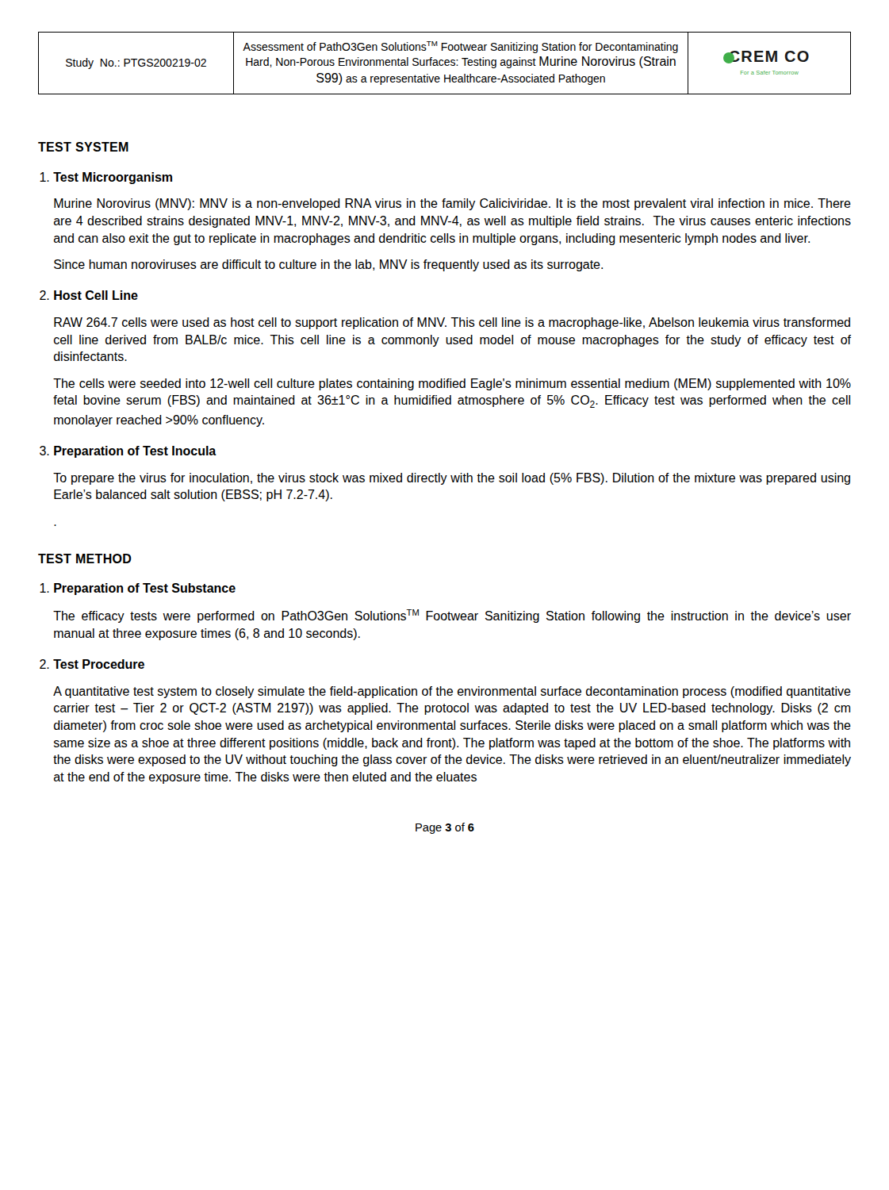| Study No.: PTGS200219-02 | Assessment of PathO3Gen Solutions TM Footwear Sanitizing Station for Decontaminating Hard, Non-Porous Environmental Surfaces: Testing against Murine Norovirus (Strain S99) as a representative Healthcare-Associated Pathogen | CREM CO For a Safer Tomorrow |
TEST SYSTEM
Test Microorganism
Murine Norovirus (MNV): MNV is a non-enveloped RNA virus in the family Caliciviridae. It is the most prevalent viral infection in mice. There are 4 described strains designated MNV-1, MNV-2, MNV-3, and MNV-4, as well as multiple field strains. The virus causes enteric infections and can also exit the gut to replicate in macrophages and dendritic cells in multiple organs, including mesenteric lymph nodes and liver.
Since human noroviruses are difficult to culture in the lab, MNV is frequently used as its surrogate.
Host Cell Line
RAW 264.7 cells were used as host cell to support replication of MNV. This cell line is a macrophage-like, Abelson leukemia virus transformed cell line derived from BALB/c mice. This cell line is a commonly used model of mouse macrophages for the study of efficacy test of disinfectants.
The cells were seeded into 12-well cell culture plates containing modified Eagle's minimum essential medium (MEM) supplemented with 10% fetal bovine serum (FBS) and maintained at 36±1°C in a humidified atmosphere of 5% CO2. Efficacy test was performed when the cell monolayer reached >90% confluency.
Preparation of Test Inocula
To prepare the virus for inoculation, the virus stock was mixed directly with the soil load (5% FBS). Dilution of the mixture was prepared using Earle’s balanced salt solution (EBSS; pH 7.2-7.4).
.
TEST METHOD
Preparation of Test Substance
The efficacy tests were performed on PathO3Gen SolutionsTM Footwear Sanitizing Station following the instruction in the device’s user manual at three exposure times (6, 8 and 10 seconds).
Test Procedure
A quantitative test system to closely simulate the field-application of the environmental surface decontamination process (modified quantitative carrier test – Tier 2 or QCT-2 (ASTM 2197)) was applied. The protocol was adapted to test the UV LED-based technology. Disks (2 cm diameter) from croc sole shoe were used as archetypical environmental surfaces. Sterile disks were placed on a small platform which was the same size as a shoe at three different positions (middle, back and front). The platform was taped at the bottom of the shoe. The platforms with the disks were exposed to the UV without touching the glass cover of the device. The disks were retrieved in an eluent/neutralizer immediately at the end of the exposure time. The disks were then eluted and the eluates
Page 3 of 6